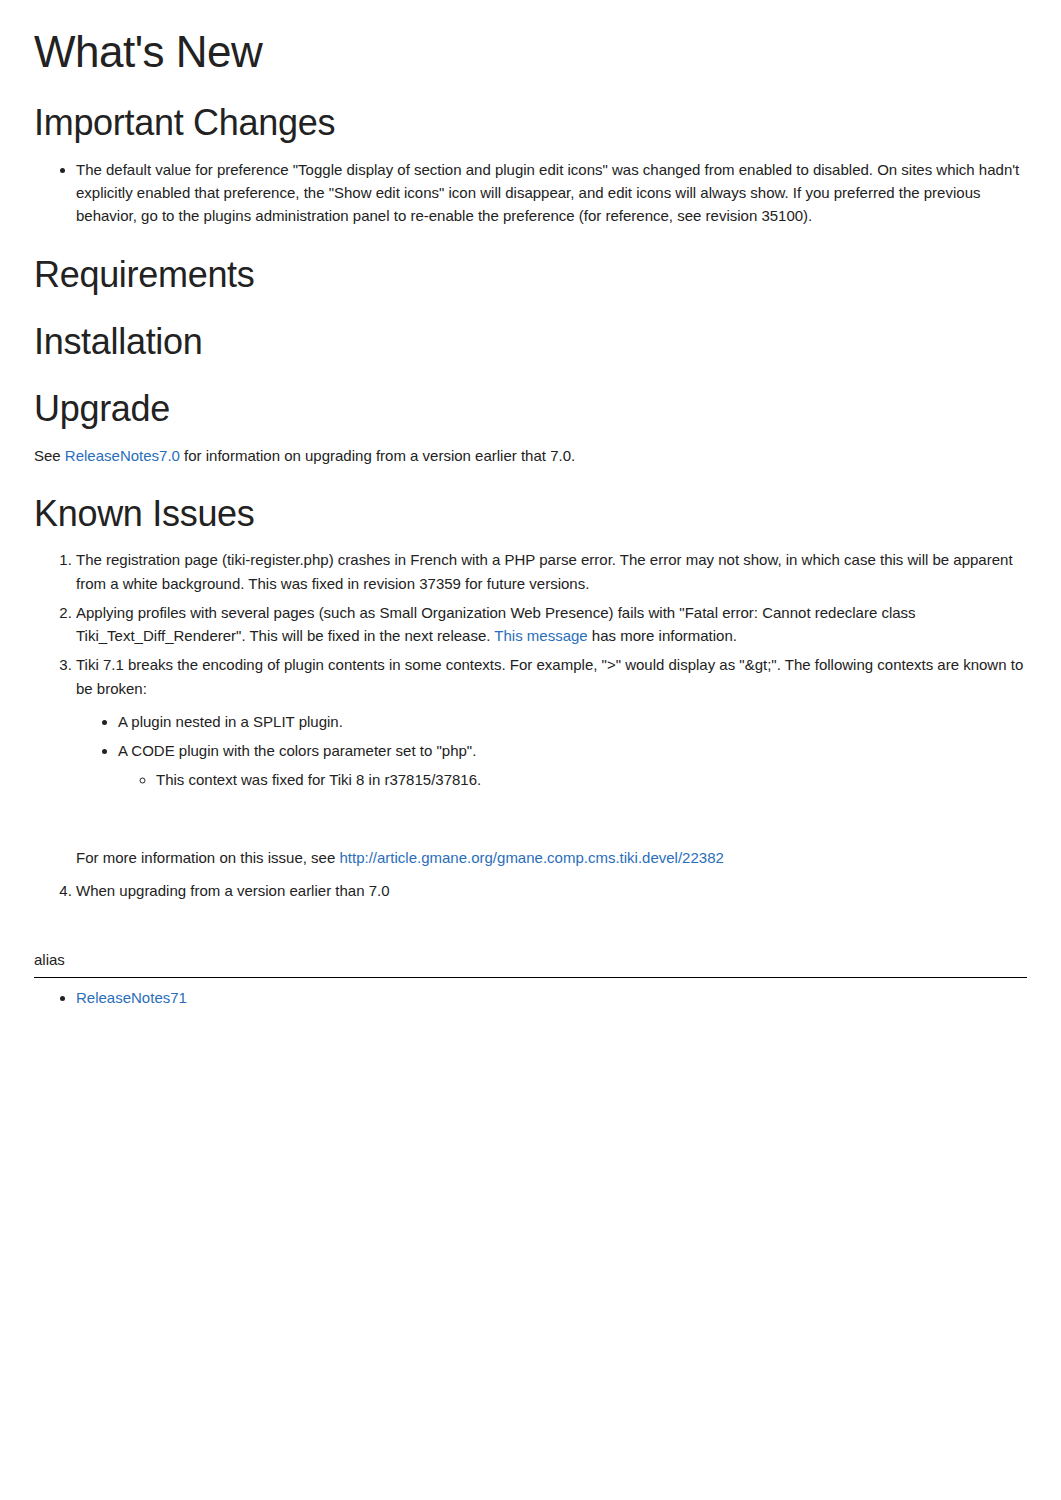What's New
Important Changes
The default value for preference "Toggle display of section and plugin edit icons" was changed from enabled to disabled. On sites which hadn't explicitly enabled that preference, the "Show edit icons" icon will disappear, and edit icons will always show. If you preferred the previous behavior, go to the plugins administration panel to re-enable the preference (for reference, see revision 35100).
Requirements
Installation
Upgrade
See ReleaseNotes7.0 for information on upgrading from a version earlier that 7.0.
Known Issues
The registration page (tiki-register.php) crashes in French with a PHP parse error. The error may not show, in which case this will be apparent from a white background. This was fixed in revision 37359 for future versions.
Applying profiles with several pages (such as Small Organization Web Presence) fails with "Fatal error: Cannot redeclare class Tiki_Text_Diff_Renderer". This will be fixed in the next release. This message has more information.
Tiki 7.1 breaks the encoding of plugin contents in some contexts. For example, ">" would display as "&gt;". The following contexts are known to be broken:
A plugin nested in a SPLIT plugin.
A CODE plugin with the colors parameter set to "php".
This context was fixed for Tiki 8 in r37815/37816.
For more information on this issue, see http://article.gmane.org/gmane.comp.cms.tiki.devel/22382
When upgrading from a version earlier than 7.0
alias
ReleaseNotes71